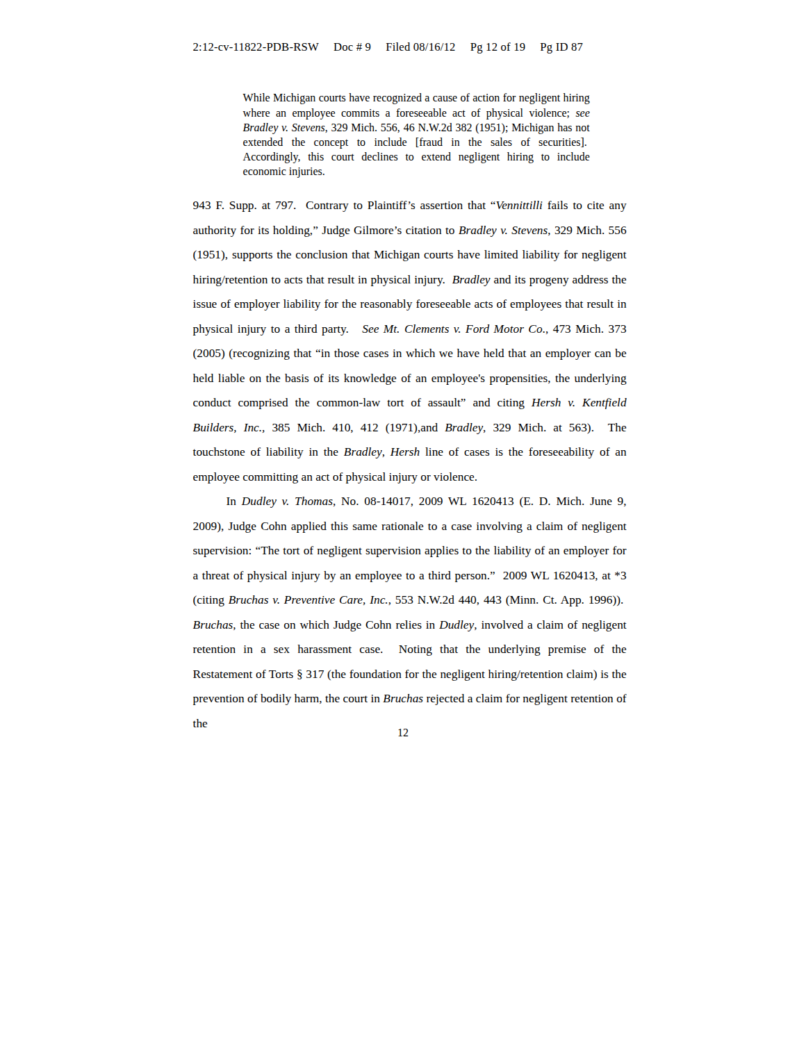2:12-cv-11822-PDB-RSW Doc # 9 Filed 08/16/12 Pg 12 of 19 Pg ID 87
While Michigan courts have recognized a cause of action for negligent hiring where an employee commits a foreseeable act of physical violence; see Bradley v. Stevens, 329 Mich. 556, 46 N.W.2d 382 (1951); Michigan has not extended the concept to include [fraud in the sales of securities]. Accordingly, this court declines to extend negligent hiring to include economic injuries.
943 F. Supp. at 797. Contrary to Plaintiff’s assertion that “Vennittilli fails to cite any authority for its holding,” Judge Gilmore’s citation to Bradley v. Stevens, 329 Mich. 556 (1951), supports the conclusion that Michigan courts have limited liability for negligent hiring/retention to acts that result in physical injury. Bradley and its progeny address the issue of employer liability for the reasonably foreseeable acts of employees that result in physical injury to a third party. See Mt. Clements v. Ford Motor Co., 473 Mich. 373 (2005) (recognizing that “in those cases in which we have held that an employer can be held liable on the basis of its knowledge of an employee's propensities, the underlying conduct comprised the common-law tort of assault” and citing Hersh v. Kentfield Builders, Inc., 385 Mich. 410, 412 (1971),and Bradley, 329 Mich. at 563). The touchstone of liability in the Bradley, Hersh line of cases is the foreseeability of an employee committing an act of physical injury or violence.
In Dudley v. Thomas, No. 08-14017, 2009 WL 1620413 (E. D. Mich. June 9, 2009), Judge Cohn applied this same rationale to a case involving a claim of negligent supervision: “The tort of negligent supervision applies to the liability of an employer for a threat of physical injury by an employee to a third person.” 2009 WL 1620413, at *3 (citing Bruchas v. Preventive Care, Inc., 553 N.W.2d 440, 443 (Minn. Ct. App. 1996)). Bruchas, the case on which Judge Cohn relies in Dudley, involved a claim of negligent retention in a sex harassment case. Noting that the underlying premise of the Restatement of Torts § 317 (the foundation for the negligent hiring/retention claim) is the prevention of bodily harm, the court in Bruchas rejected a claim for negligent retention of the
12